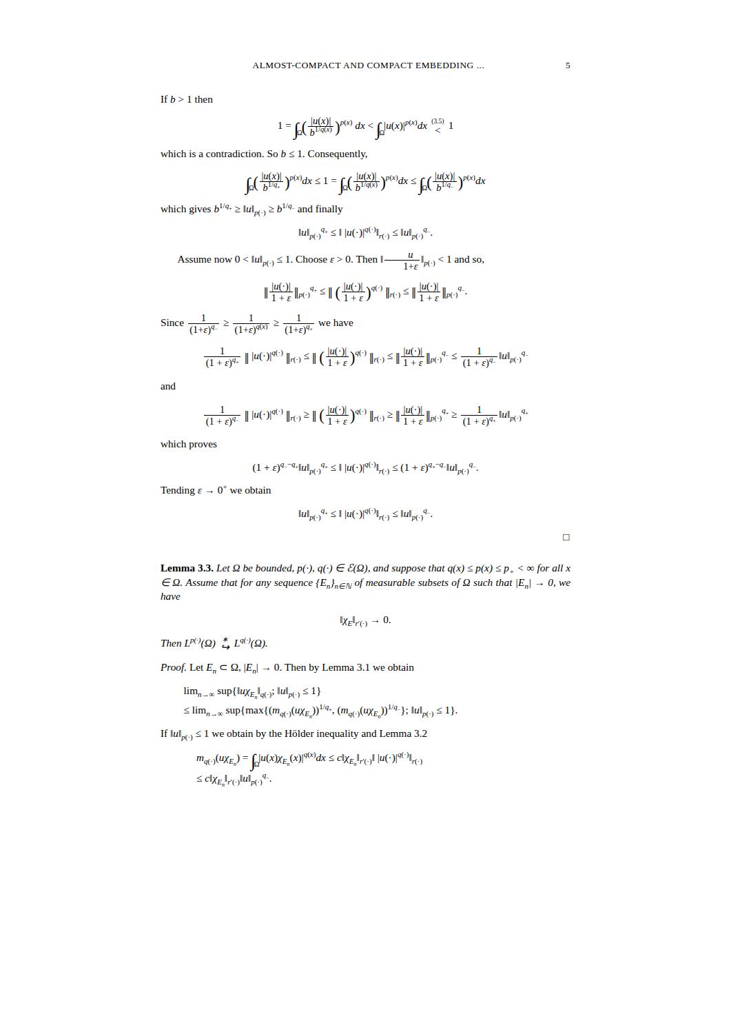ALMOST-COMPACT AND COMPACT EMBEDDING ... 5
If b > 1 then
1 = ∫Ω (|u(x)|b1/q(x))p(x) dx < ∫Ω |u(x)|p(x)dx (3.5)< 1
which is a contradiction. So b ≤ 1. Consequently,
∫Ω (|u(x)|b1/q+)p(x)dx ≤ 1 = ∫Ω (|u(x)|b1/q(x))p(x)dx ≤ ∫Ω (|u(x)|b1/q−)p(x)dx
which gives b1/q+ ≥ ‖u‖p(·) ≥ b1/q− and finally
‖u‖p(·)q+ ≤ ‖ |u(·)|q(·)‖r(·) ≤ ‖u‖p(·)q−.
Assume now 0 < ‖u‖p(·) ≤ 1. Choose ε > 0. Then ‖u 1+ε‖p(·) < 1 and so,
‖|u(·)|1 + ε‖p(·)q+ ≤ ‖ (|u(·)|1 + ε)q(·) ‖r(·) ≤ ‖|u(·)|1 + ε‖p(·)q−.
Since 1(1+ε)q− ≥ 1(1+ε)q(x) ≥ 1(1+ε)q+ we have
1(1 + ε)q+ ‖ |u(·)|q(·) ‖r(·) ≤ ‖ (|u(·)|1 + ε)q(·) ‖r(·) ≤ ‖|u(·)|1 + ε‖p(·)q− ≤ 1(1 + ε)q−‖u‖p(·)q−
and
1(1 + ε)q− ‖ |u(·)|q(·) ‖r(·) ≥ ‖ (|u(·)|1 + ε)q(·) ‖r(·) ≥ ‖|u(·)|1 + ε‖p(·)q+ ≥ 1(1 + ε)q+‖u‖p(·)q+
which proves
(1 + ε)q−−q+‖u‖p(·)q+ ≤ ‖ |u(·)|q(·)‖r(·) ≤ (1 + ε)q+−q−‖u‖p(·)q−.
Tending ε → 0+ we obtain
‖u‖p(·)q+ ≤ ‖ |u(·)|q(·)‖r(·) ≤ ‖u‖p(·)q−.
□
Lemma 3.3. Let Ω be bounded, p(·), q(·) ∈ ℰ(Ω), and suppose that q(x) ≤ p(x) ≤ p+ < ∞ for all x ∈ Ω. Assume that for any sequence {En}n∈ℕ of measurable subsets of Ω such that |En| → 0, we have
‖χE‖r′(·) → 0.
Then Lp(·)(Ω) ∗↪ Lq(·)(Ω).
Proof. Let En ⊂ Ω, |En| → 0. Then by Lemma 3.1 we obtain
limn→∞ sup{‖uχEn‖q(·); ‖u‖p(·) ≤ 1} ≤ limn→∞ sup{max{(mq(·)(uχEn))1/q+, (mq(·)(uχEn))1/q−}; ‖u‖p(·) ≤ 1}.
If ‖u‖p(·) ≤ 1 we obtain by the Hölder inequality and Lemma 3.2
mq(·)(uχEn) = ∫Ω |u(x)χEn(x)|q(x)dx ≤ c‖χEn‖r′(·)‖ |u(·)|q(·)‖r(·) ≤ c‖χEn‖r′(·)‖u‖p(·)q−.